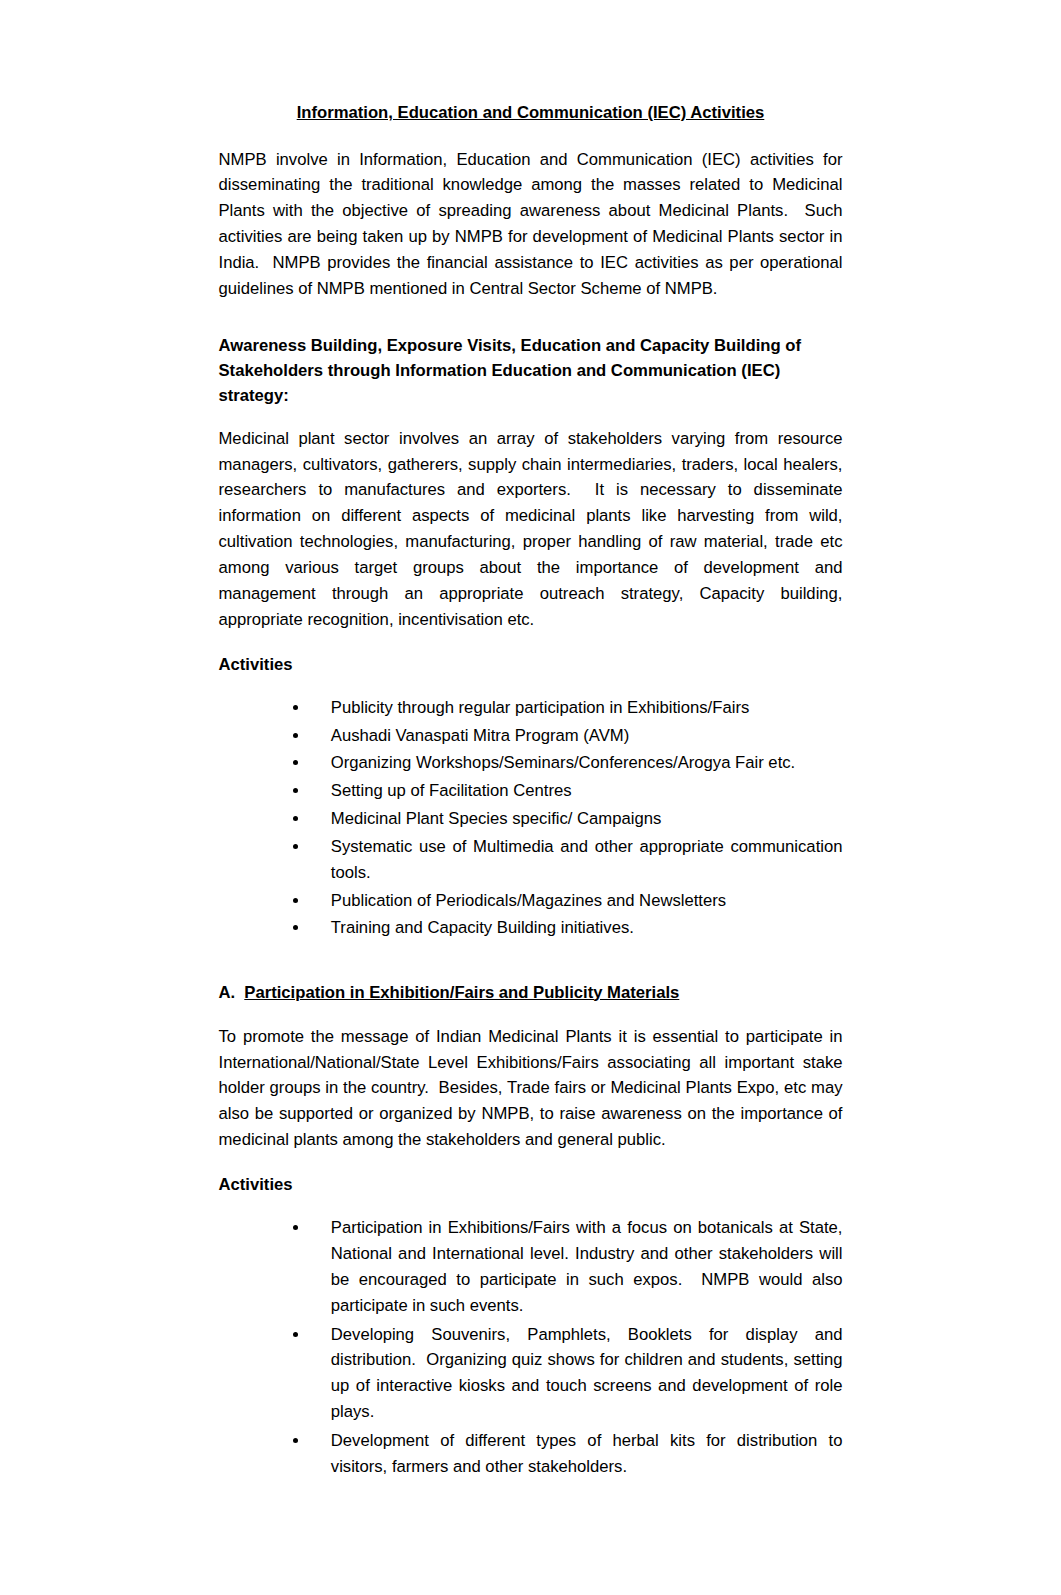Information, Education and Communication (IEC) Activities
NMPB involve in Information, Education and Communication (IEC) activities for disseminating the traditional knowledge among the masses related to Medicinal Plants with the objective of spreading awareness about Medicinal Plants. Such activities are being taken up by NMPB for development of Medicinal Plants sector in India. NMPB provides the financial assistance to IEC activities as per operational guidelines of NMPB mentioned in Central Sector Scheme of NMPB.
Awareness Building, Exposure Visits, Education and Capacity Building of Stakeholders through Information Education and Communication (IEC) strategy:
Medicinal plant sector involves an array of stakeholders varying from resource managers, cultivators, gatherers, supply chain intermediaries, traders, local healers, researchers to manufactures and exporters. It is necessary to disseminate information on different aspects of medicinal plants like harvesting from wild, cultivation technologies, manufacturing, proper handling of raw material, trade etc among various target groups about the importance of development and management through an appropriate outreach strategy, Capacity building, appropriate recognition, incentivisation etc.
Activities
Publicity through regular participation in Exhibitions/Fairs
Aushadi Vanaspati Mitra Program (AVM)
Organizing Workshops/Seminars/Conferences/Arogya Fair etc.
Setting up of Facilitation Centres
Medicinal Plant Species specific/ Campaigns
Systematic use of Multimedia and other appropriate communication tools.
Publication of Periodicals/Magazines and Newsletters
Training and Capacity Building initiatives.
A. Participation in Exhibition/Fairs and Publicity Materials
To promote the message of Indian Medicinal Plants it is essential to participate in International/National/State Level Exhibitions/Fairs associating all important stake holder groups in the country. Besides, Trade fairs or Medicinal Plants Expo, etc may also be supported or organized by NMPB, to raise awareness on the importance of medicinal plants among the stakeholders and general public.
Activities
Participation in Exhibitions/Fairs with a focus on botanicals at State, National and International level. Industry and other stakeholders will be encouraged to participate in such expos. NMPB would also participate in such events.
Developing Souvenirs, Pamphlets, Booklets for display and distribution. Organizing quiz shows for children and students, setting up of interactive kiosks and touch screens and development of role plays.
Development of different types of herbal kits for distribution to visitors, farmers and other stakeholders.